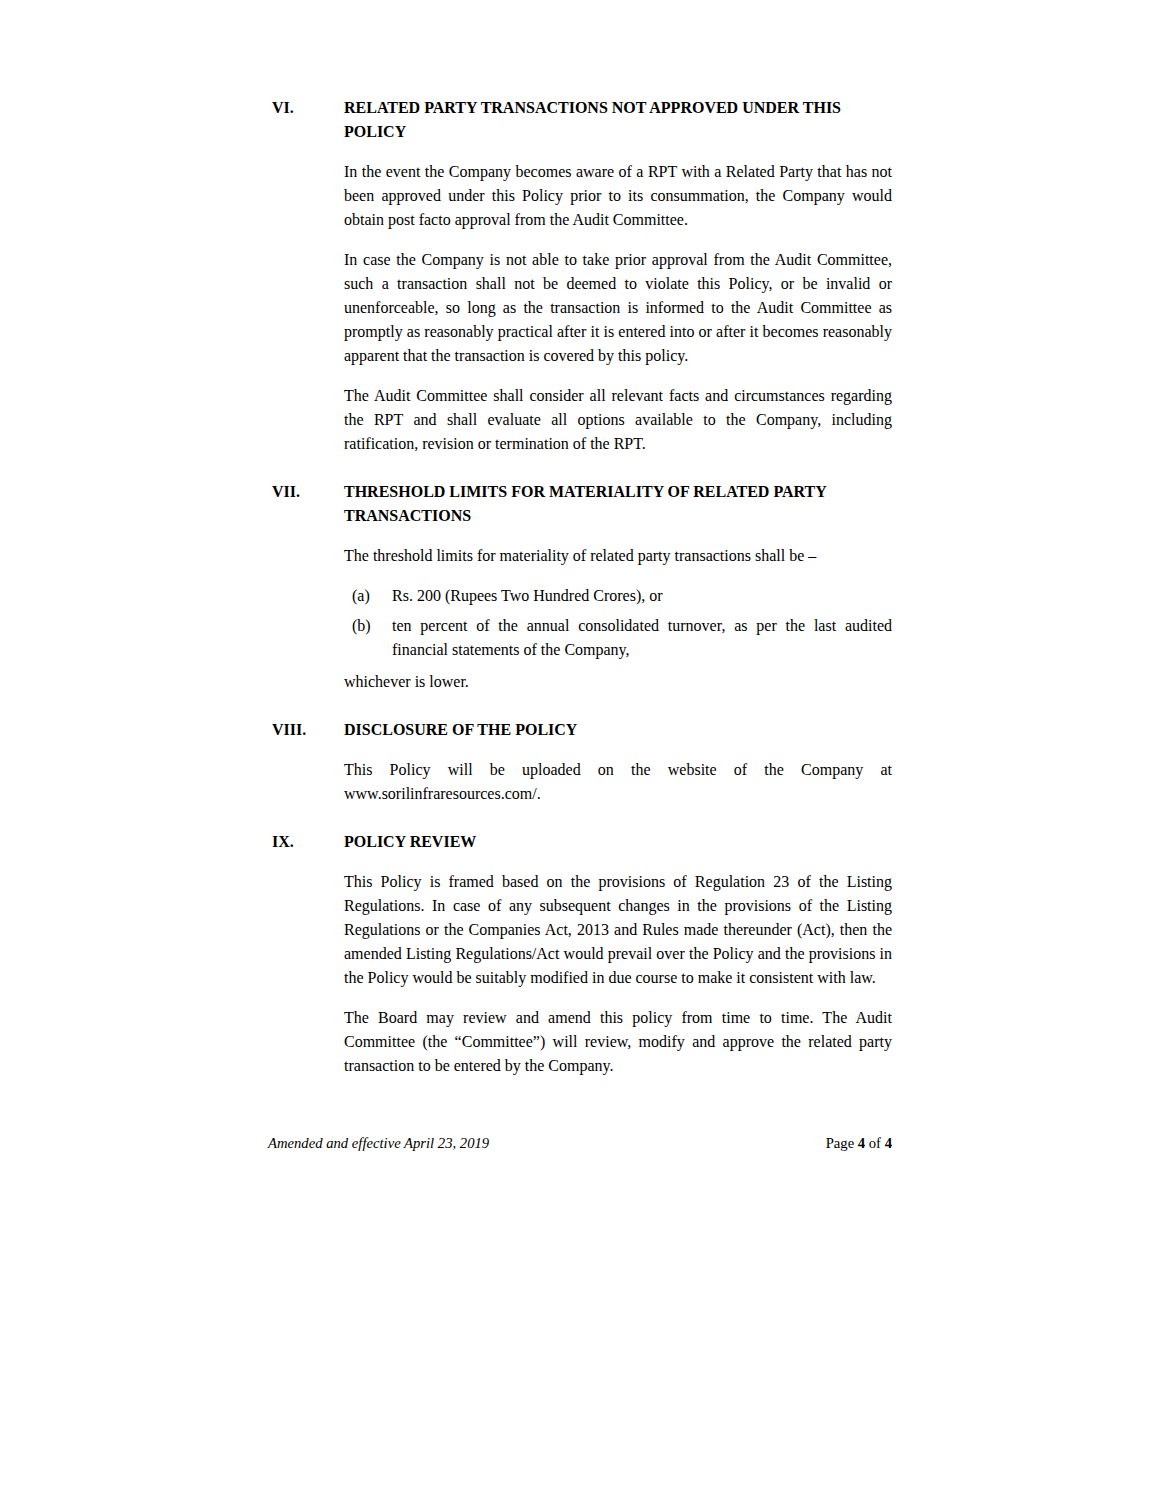VI. Related Party Transactions Not Approved Under This Policy
In the event the Company becomes aware of a RPT with a Related Party that has not been approved under this Policy prior to its consummation, the Company would obtain post facto approval from the Audit Committee.
In case the Company is not able to take prior approval from the Audit Committee, such a transaction shall not be deemed to violate this Policy, or be invalid or unenforceable, so long as the transaction is informed to the Audit Committee as promptly as reasonably practical after it is entered into or after it becomes reasonably apparent that the transaction is covered by this policy.
The Audit Committee shall consider all relevant facts and circumstances regarding the RPT and shall evaluate all options available to the Company, including ratification, revision or termination of the RPT.
VII. Threshold Limits for Materiality of Related Party Transactions
The threshold limits for materiality of related party transactions shall be –
(a) Rs. 200 (Rupees Two Hundred Crores), or
(b) ten percent of the annual consolidated turnover, as per the last audited financial statements of the Company,
whichever is lower.
VIII. Disclosure of the Policy
This Policy will be uploaded on the website of the Company at www.sorilinfraresources.com/.
IX. Policy Review
This Policy is framed based on the provisions of Regulation 23 of the Listing Regulations. In case of any subsequent changes in the provisions of the Listing Regulations or the Companies Act, 2013 and Rules made thereunder (Act), then the amended Listing Regulations/Act would prevail over the Policy and the provisions in the Policy would be suitably modified in due course to make it consistent with law.
The Board may review and amend this policy from time to time. The Audit Committee (the “Committee”) will review, modify and approve the related party transaction to be entered by the Company.
Amended and effective April 23, 2019
Page 4 of 4